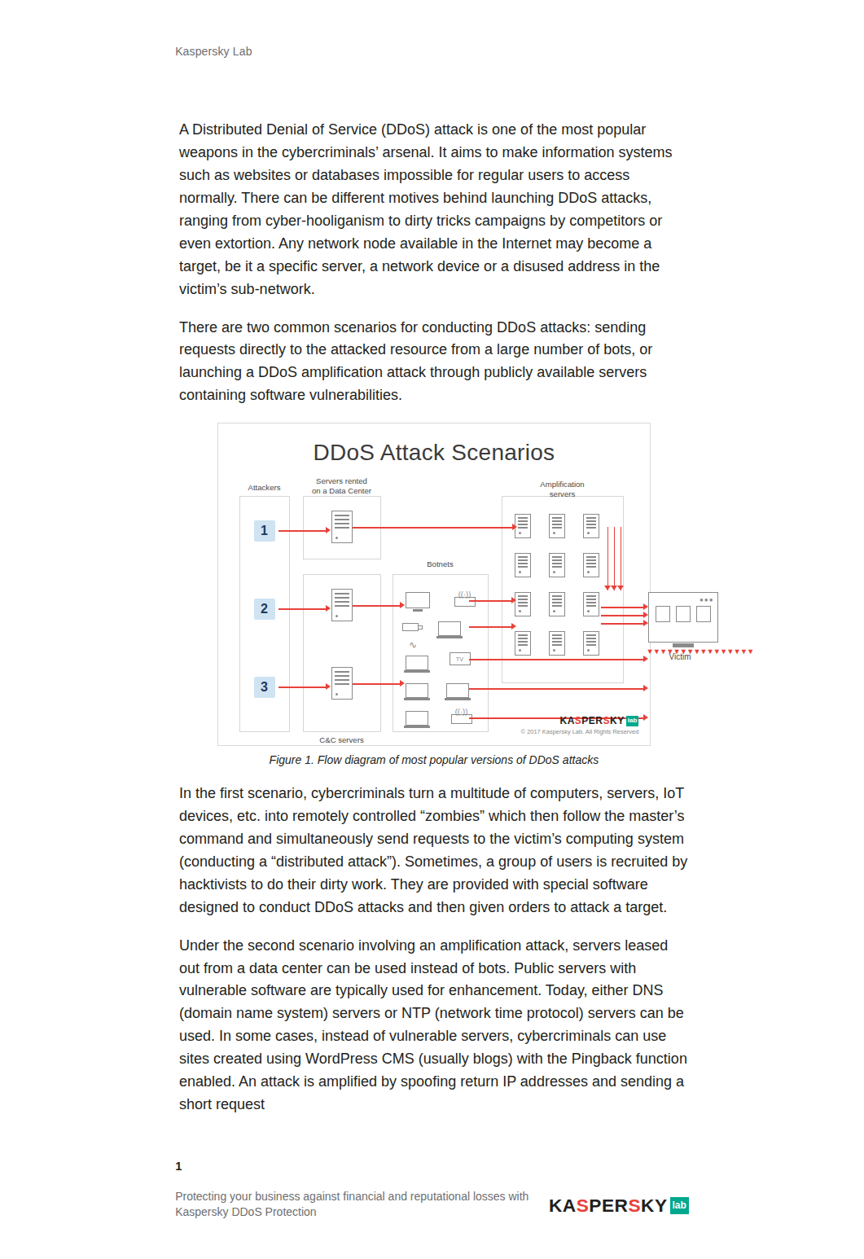Kaspersky Lab
A Distributed Denial of Service (DDoS) attack is one of the most popular weapons in the cybercriminals’ arsenal. It aims to make information systems such as websites or databases impossible for regular users to access normally. There can be different motives behind launching DDoS attacks, ranging from cyber-hooliganism to dirty tricks campaigns by competitors or even extortion. Any network node available in the Internet may become a target, be it a specific server, a network device or a disused address in the victim’s sub-network.
There are two common scenarios for conducting DDoS attacks: sending requests directly to the attacked resource from a large number of bots, or launching a DDoS amplification attack through publicly available servers containing software vulnerabilities.
DDoS Attack Scenarios
Attackers
Servers rented
on a Data Center
C&C servers
Botnets
Amplification
servers
1
2
3
∿
TV
●●●
Victim
▼▼▼▼▼▼▼▼▼▼▼▼▼▼▼▼
© 2017 Kaspersky Lab. All Rights Reserved
KASPERSKYlab
Figure 1. Flow diagram of most popular versions of DDoS attacks
In the first scenario, cybercriminals turn a multitude of computers, servers, IoT devices, etc. into remotely controlled “zombies” which then follow the master’s command and simultaneously send requests to the victim’s computing system (conducting a “distributed attack”). Sometimes, a group of users is recruited by hacktivists to do their dirty work. They are provided with special software designed to conduct DDoS attacks and then given orders to attack a target.
Under the second scenario involving an amplification attack, servers leased out from a data center can be used instead of bots. Public servers with vulnerable software are typically used for enhancement. Today, either DNS (domain name system) servers or NTP (network time protocol) servers can be used. In some cases, instead of vulnerable servers, cybercriminals can use sites created using WordPress CMS (usually blogs) with the Pingback function enabled. An attack is amplified by spoofing return IP addresses and sending a short request
1
Protecting your business against financial and reputational losses with
Kaspersky DDoS Protection
KASPERSKYlab